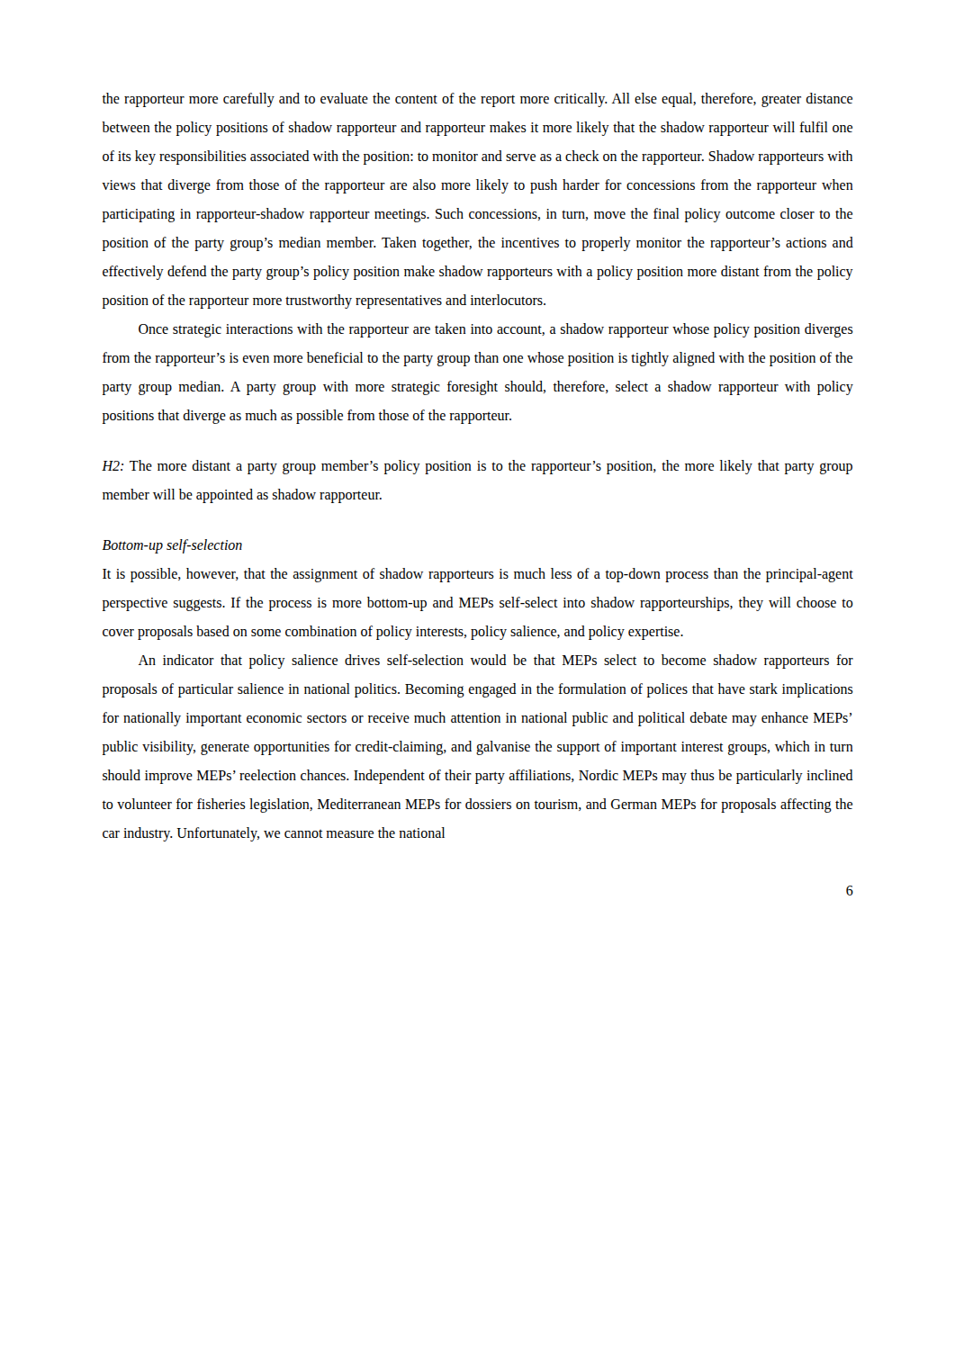the rapporteur more carefully and to evaluate the content of the report more critically. All else equal, therefore, greater distance between the policy positions of shadow rapporteur and rapporteur makes it more likely that the shadow rapporteur will fulfil one of its key responsibilities associated with the position: to monitor and serve as a check on the rapporteur. Shadow rapporteurs with views that diverge from those of the rapporteur are also more likely to push harder for concessions from the rapporteur when participating in rapporteur-shadow rapporteur meetings. Such concessions, in turn, move the final policy outcome closer to the position of the party group’s median member. Taken together, the incentives to properly monitor the rapporteur’s actions and effectively defend the party group’s policy position make shadow rapporteurs with a policy position more distant from the policy position of the rapporteur more trustworthy representatives and interlocutors.
Once strategic interactions with the rapporteur are taken into account, a shadow rapporteur whose policy position diverges from the rapporteur’s is even more beneficial to the party group than one whose position is tightly aligned with the position of the party group median. A party group with more strategic foresight should, therefore, select a shadow rapporteur with policy positions that diverge as much as possible from those of the rapporteur.
H2: The more distant a party group member’s policy position is to the rapporteur’s position, the more likely that party group member will be appointed as shadow rapporteur.
Bottom-up self-selection
It is possible, however, that the assignment of shadow rapporteurs is much less of a top-down process than the principal-agent perspective suggests. If the process is more bottom-up and MEPs self-select into shadow rapporteurships, they will choose to cover proposals based on some combination of policy interests, policy salience, and policy expertise.
An indicator that policy salience drives self-selection would be that MEPs select to become shadow rapporteurs for proposals of particular salience in national politics. Becoming engaged in the formulation of polices that have stark implications for nationally important economic sectors or receive much attention in national public and political debate may enhance MEPs’ public visibility, generate opportunities for credit-claiming, and galvanise the support of important interest groups, which in turn should improve MEPs’ reelection chances. Independent of their party affiliations, Nordic MEPs may thus be particularly inclined to volunteer for fisheries legislation, Mediterranean MEPs for dossiers on tourism, and German MEPs for proposals affecting the car industry. Unfortunately, we cannot measure the national
6